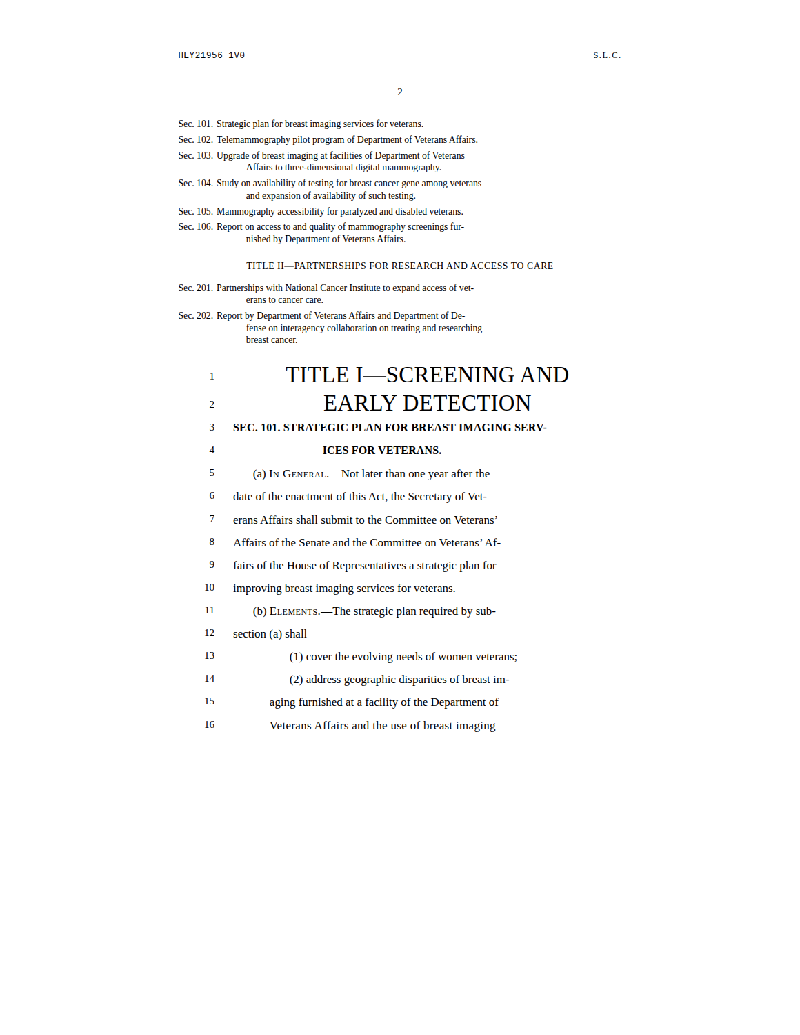HEY21956 1V0 S.L.C.
2
Sec. 101. Strategic plan for breast imaging services for veterans.
Sec. 102. Telemammography pilot program of Department of Veterans Affairs.
Sec. 103. Upgrade of breast imaging at facilities of Department of Veterans Affairs to three-dimensional digital mammography.
Sec. 104. Study on availability of testing for breast cancer gene among veterans and expansion of availability of such testing.
Sec. 105. Mammography accessibility for paralyzed and disabled veterans.
Sec. 106. Report on access to and quality of mammography screenings fur- nished by Department of Veterans Affairs.
Title II—Partnerships for Research and Access to Care
Sec. 201. Partnerships with National Cancer Institute to expand access of vet- erans to cancer care.
Sec. 202. Report by Department of Veterans Affairs and Department of De- fense on interagency collaboration on treating and researching breast cancer.
1
TITLE I—SCREENING AND
2
EARLY DETECTION
3
SEC. 101. STRATEGIC PLAN FOR BREAST IMAGING SERV-
4
ICES FOR VETERANS.
5
(a) In General.—Not later than one year after the
6
date of the enactment of this Act, the Secretary of Vet-
7
erans Affairs shall submit to the Committee on Veterans’
8
Affairs of the Senate and the Committee on Veterans’ Af-
9
fairs of the House of Representatives a strategic plan for
10
improving breast imaging services for veterans.
11
(b) Elements.—The strategic plan required by sub-
12
section (a) shall—
13
(1) cover the evolving needs of women veterans;
14
(2) address geographic disparities of breast im-
15
aging furnished at a facility of the Department of
16
Veterans Affairs and the use of breast imaging